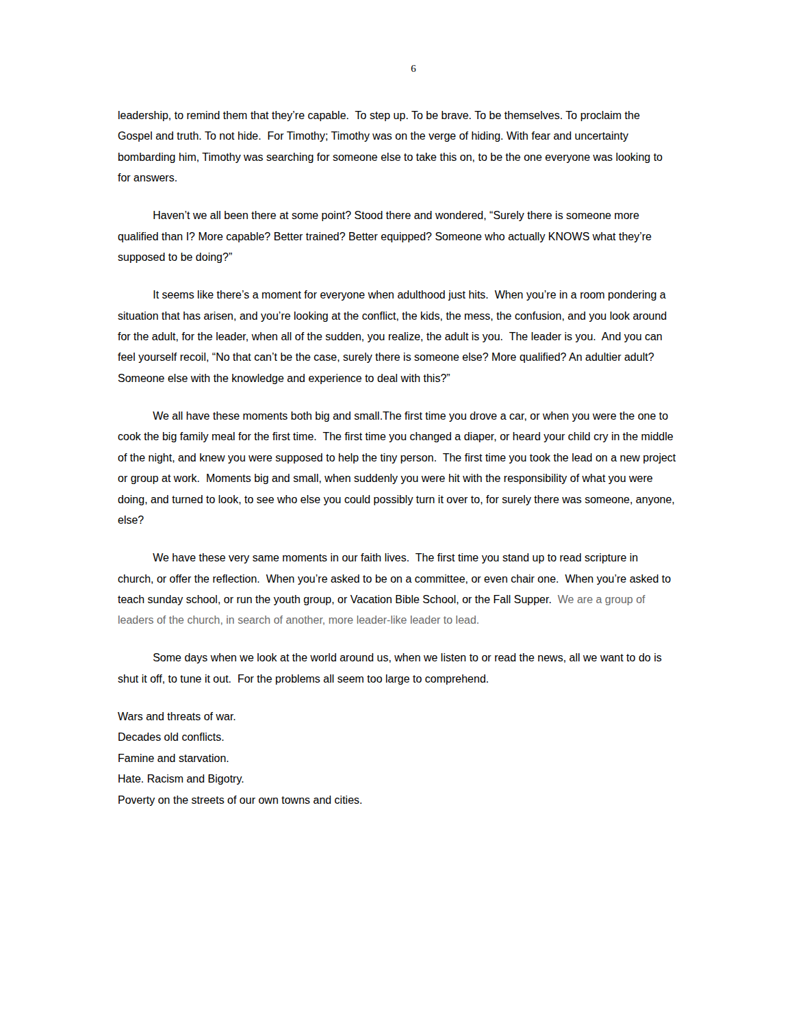6
leadership, to remind them that they’re capable. To step up. To be brave. To be themselves. To proclaim the Gospel and truth. To not hide. For Timothy; Timothy was on the verge of hiding. With fear and uncertainty bombarding him, Timothy was searching for someone else to take this on, to be the one everyone was looking to for answers.
Haven’t we all been there at some point? Stood there and wondered, “Surely there is someone more qualified than I? More capable? Better trained? Better equipped? Someone who actually KNOWS what they’re supposed to be doing?”
It seems like there’s a moment for everyone when adulthood just hits. When you’re in a room pondering a situation that has arisen, and you’re looking at the conflict, the kids, the mess, the confusion, and you look around for the adult, for the leader, when all of the sudden, you realize, the adult is you. The leader is you. And you can feel yourself recoil, “No that can’t be the case, surely there is someone else? More qualified? An adultier adult? Someone else with the knowledge and experience to deal with this?”
We all have these moments both big and small.The first time you drove a car, or when you were the one to cook the big family meal for the first time. The first time you changed a diaper, or heard your child cry in the middle of the night, and knew you were supposed to help the tiny person. The first time you took the lead on a new project or group at work. Moments big and small, when suddenly you were hit with the responsibility of what you were doing, and turned to look, to see who else you could possibly turn it over to, for surely there was someone, anyone, else?
We have these very same moments in our faith lives. The first time you stand up to read scripture in church, or offer the reflection. When you’re asked to be on a committee, or even chair one. When you’re asked to teach sunday school, or run the youth group, or Vacation Bible School, or the Fall Supper. We are a group of leaders of the church, in search of another, more leader-like leader to lead.
Some days when we look at the world around us, when we listen to or read the news, all we want to do is shut it off, to tune it out. For the problems all seem too large to comprehend.
Wars and threats of war. Decades old conflicts. Famine and starvation. Hate. Racism and Bigotry. Poverty on the streets of our own towns and cities.